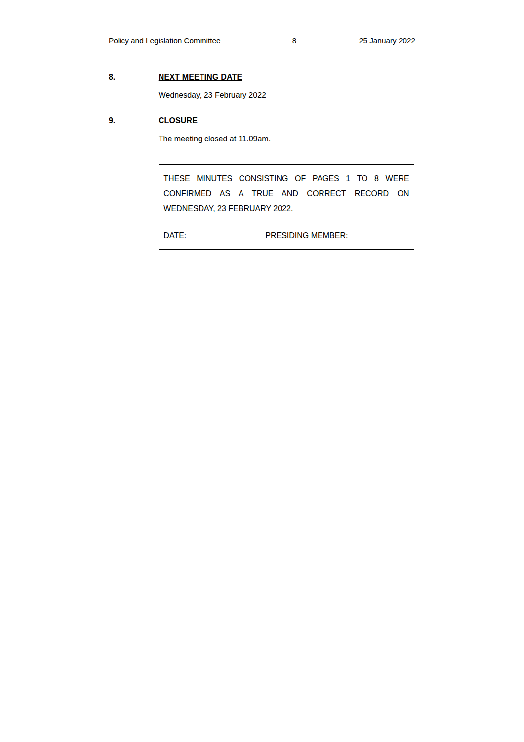Policy and Legislation Committee
8
25 January 2022
8.
NEXT MEETING DATE
Wednesday, 23 February 2022
9.
CLOSURE
The meeting closed at 11.09am.
THESE MINUTES CONSISTING OF PAGES 1 TO 8 WERE CONFIRMED AS A TRUE AND CORRECT RECORD ON WEDNESDAY, 23 FEBRUARY 2022.
DATE: PRESIDING MEMBER: